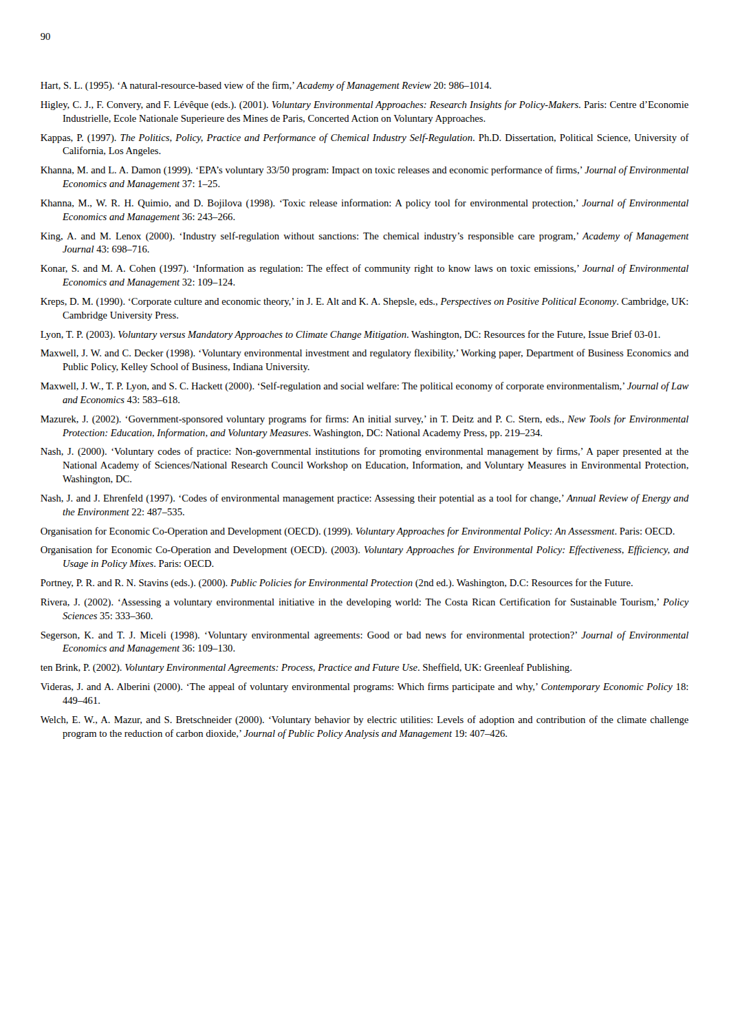90
Hart, S. L. (1995). ‘A natural-resource-based view of the firm,’ Academy of Management Review 20: 986–1014.
Higley, C. J., F. Convery, and F. Lévêque (eds.). (2001). Voluntary Environmental Approaches: Research Insights for Policy-Makers. Paris: Centre d’Economie Industrielle, Ecole Nationale Superieure des Mines de Paris, Concerted Action on Voluntary Approaches.
Kappas, P. (1997). The Politics, Policy, Practice and Performance of Chemical Industry Self-Regulation. Ph.D. Dissertation, Political Science, University of California, Los Angeles.
Khanna, M. and L. A. Damon (1999). ‘EPA’s voluntary 33/50 program: Impact on toxic releases and economic performance of firms,’ Journal of Environmental Economics and Management 37: 1–25.
Khanna, M., W. R. H. Quimio, and D. Bojilova (1998). ‘Toxic release information: A policy tool for environmental protection,’ Journal of Environmental Economics and Management 36: 243–266.
King, A. and M. Lenox (2000). ‘Industry self-regulation without sanctions: The chemical industry’s responsible care program,’ Academy of Management Journal 43: 698–716.
Konar, S. and M. A. Cohen (1997). ‘Information as regulation: The effect of community right to know laws on toxic emissions,’ Journal of Environmental Economics and Management 32: 109–124.
Kreps, D. M. (1990). ‘Corporate culture and economic theory,’ in J. E. Alt and K. A. Shepsle, eds., Perspectives on Positive Political Economy. Cambridge, UK: Cambridge University Press.
Lyon, T. P. (2003). Voluntary versus Mandatory Approaches to Climate Change Mitigation. Washington, DC: Resources for the Future, Issue Brief 03-01.
Maxwell, J. W. and C. Decker (1998). ‘Voluntary environmental investment and regulatory flexibility,’ Working paper, Department of Business Economics and Public Policy, Kelley School of Business, Indiana University.
Maxwell, J. W., T. P. Lyon, and S. C. Hackett (2000). ‘Self-regulation and social welfare: The political economy of corporate environmentalism,’ Journal of Law and Economics 43: 583–618.
Mazurek, J. (2002). ‘Government-sponsored voluntary programs for firms: An initial survey,’ in T. Deitz and P. C. Stern, eds., New Tools for Environmental Protection: Education, Information, and Voluntary Measures. Washington, DC: National Academy Press, pp. 219–234.
Nash, J. (2000). ‘Voluntary codes of practice: Non-governmental institutions for promoting environmental management by firms,’ A paper presented at the National Academy of Sciences/National Research Council Workshop on Education, Information, and Voluntary Measures in Environmental Protection, Washington, DC.
Nash, J. and J. Ehrenfeld (1997). ‘Codes of environmental management practice: Assessing their potential as a tool for change,’ Annual Review of Energy and the Environment 22: 487–535.
Organisation for Economic Co-Operation and Development (OECD). (1999). Voluntary Approaches for Environmental Policy: An Assessment. Paris: OECD.
Organisation for Economic Co-Operation and Development (OECD). (2003). Voluntary Approaches for Environmental Policy: Effectiveness, Efficiency, and Usage in Policy Mixes. Paris: OECD.
Portney, P. R. and R. N. Stavins (eds.). (2000). Public Policies for Environmental Protection (2nd ed.). Washington, D.C: Resources for the Future.
Rivera, J. (2002). ‘Assessing a voluntary environmental initiative in the developing world: The Costa Rican Certification for Sustainable Tourism,’ Policy Sciences 35: 333–360.
Segerson, K. and T. J. Miceli (1998). ‘Voluntary environmental agreements: Good or bad news for environmental protection?’ Journal of Environmental Economics and Management 36: 109–130.
ten Brink, P. (2002). Voluntary Environmental Agreements: Process, Practice and Future Use. Sheffield, UK: Greenleaf Publishing.
Videras, J. and A. Alberini (2000). ‘The appeal of voluntary environmental programs: Which firms participate and why,’ Contemporary Economic Policy 18: 449–461.
Welch, E. W., A. Mazur, and S. Bretschneider (2000). ‘Voluntary behavior by electric utilities: Levels of adoption and contribution of the climate challenge program to the reduction of carbon dioxide,’ Journal of Public Policy Analysis and Management 19: 407–426.